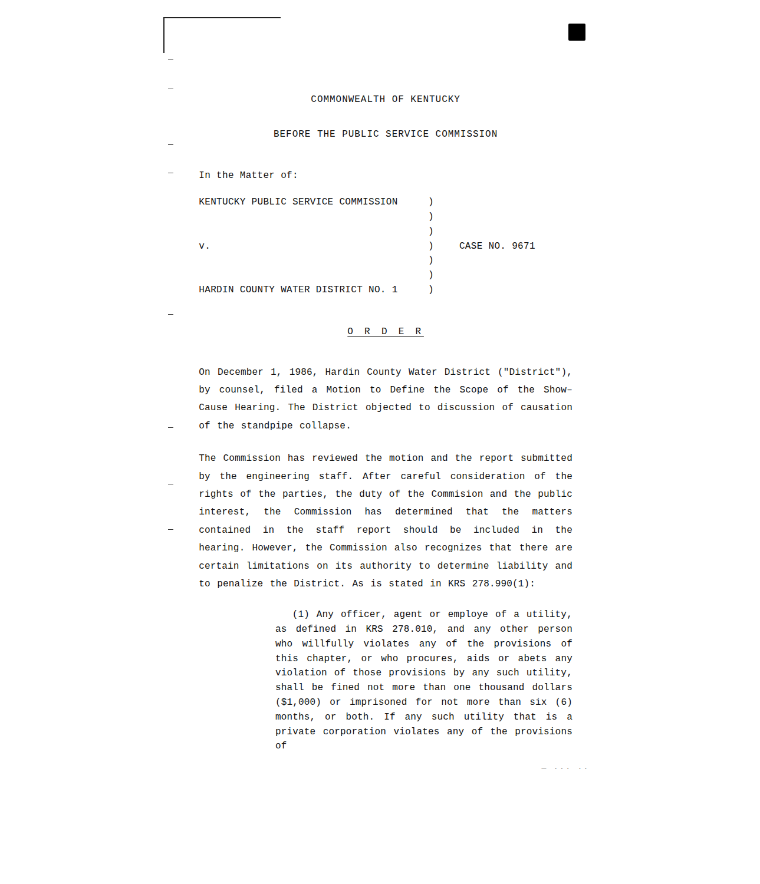COMMONWEALTH OF KENTUCKY
BEFORE THE PUBLIC SERVICE COMMISSION
In the Matter of:
| KENTUCKY PUBLIC SERVICE COMMISSION | ) | |
| | ) | |
| | ) | |
| v. | ) | CASE NO. 9671 |
| | ) | |
| | ) | |
| HARDIN COUNTY WATER DISTRICT NO. 1 | ) | |
O R D E R
On December 1, 1986, Hardin County Water District ("District"), by counsel, filed a Motion to Define the Scope of the Show–Cause Hearing. The District objected to discussion of causation of the standpipe collapse.
The Commission has reviewed the motion and the report submitted by the engineering staff. After careful consideration of the rights of the parties, the duty of the Commision and the public interest, the Commission has determined that the matters contained in the staff report should be included in the hearing. However, the Commission also recognizes that there are certain limitations on its authority to determine liability and to penalize the District. As is stated in KRS 278.990(1):
(1) Any officer, agent or employe of a utility, as defined in KRS 278.010, and any other person who willfully violates any of the provisions of this chapter, or who procures, aids or abets any violation of those provisions by any such utility, shall be fined not more than one thousand dollars ($1,000) or imprisoned for not more than six (6) months, or both. If any such utility that is a private corporation violates any of the provisions of
— ··· ··